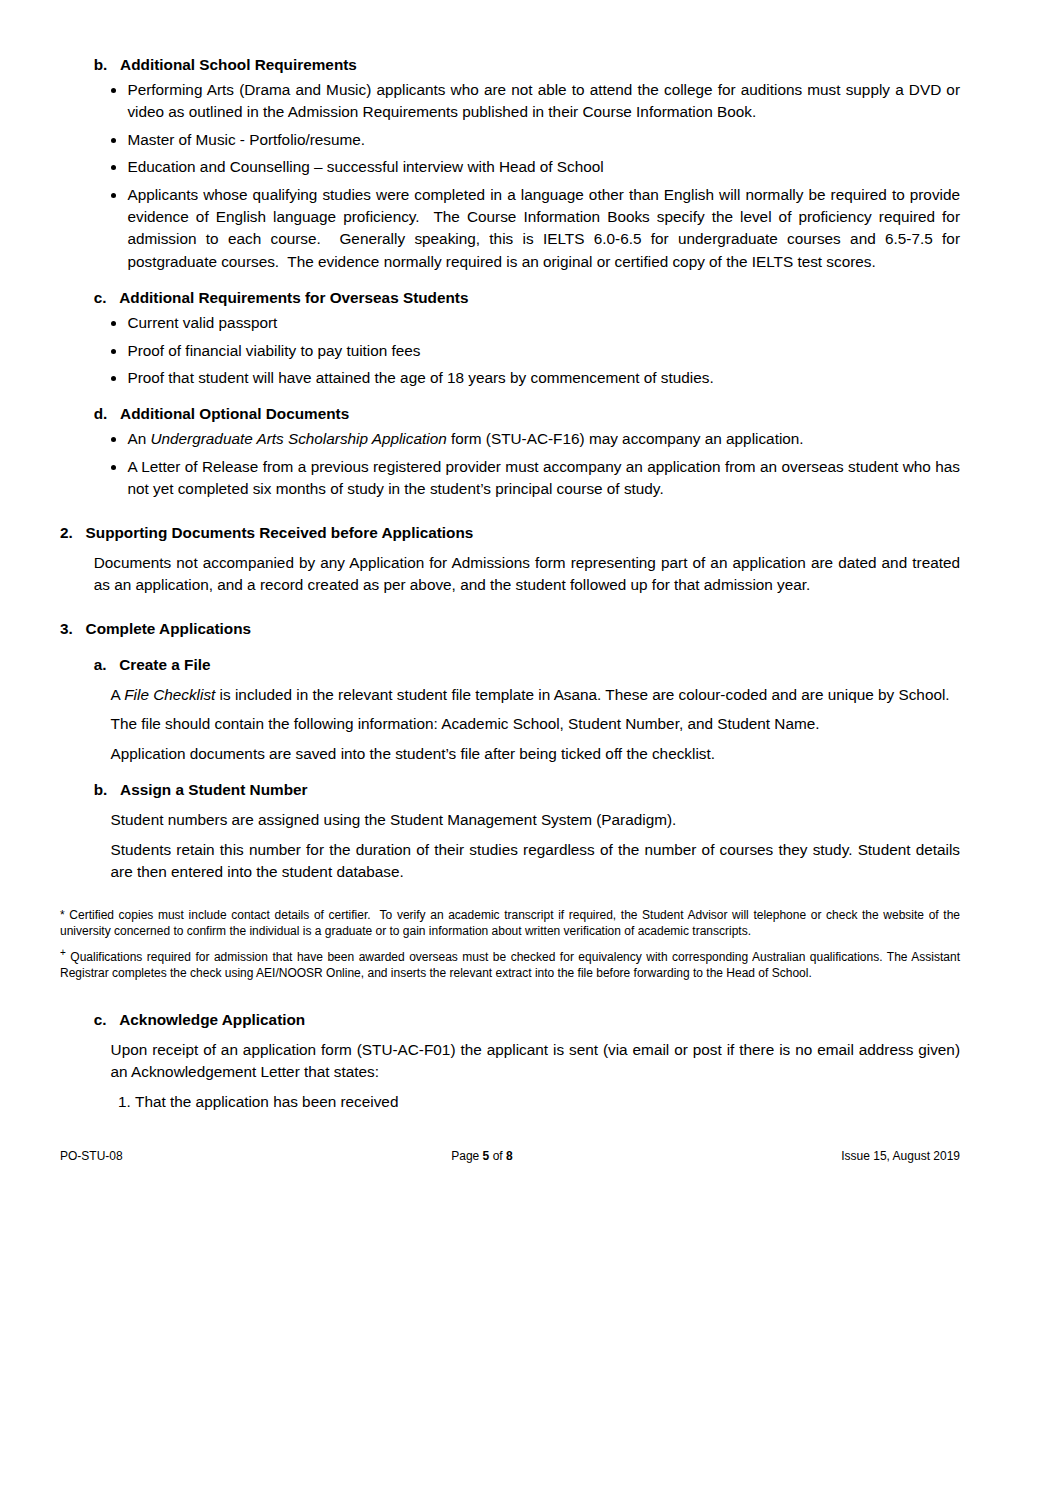b. Additional School Requirements
Performing Arts (Drama and Music) applicants who are not able to attend the college for auditions must supply a DVD or video as outlined in the Admission Requirements published in their Course Information Book.
Master of Music - Portfolio/resume.
Education and Counselling – successful interview with Head of School
Applicants whose qualifying studies were completed in a language other than English will normally be required to provide evidence of English language proficiency. The Course Information Books specify the level of proficiency required for admission to each course. Generally speaking, this is IELTS 6.0-6.5 for undergraduate courses and 6.5-7.5 for postgraduate courses. The evidence normally required is an original or certified copy of the IELTS test scores.
c. Additional Requirements for Overseas Students
Current valid passport
Proof of financial viability to pay tuition fees
Proof that student will have attained the age of 18 years by commencement of studies.
d. Additional Optional Documents
An Undergraduate Arts Scholarship Application form (STU-AC-F16) may accompany an application.
A Letter of Release from a previous registered provider must accompany an application from an overseas student who has not yet completed six months of study in the student’s principal course of study.
2. Supporting Documents Received before Applications
Documents not accompanied by any Application for Admissions form representing part of an application are dated and treated as an application, and a record created as per above, and the student followed up for that admission year.
3. Complete Applications
a. Create a File
A File Checklist is included in the relevant student file template in Asana. These are colour-coded and are unique by School.
The file should contain the following information: Academic School, Student Number, and Student Name.
Application documents are saved into the student’s file after being ticked off the checklist.
b. Assign a Student Number
Student numbers are assigned using the Student Management System (Paradigm).
Students retain this number for the duration of their studies regardless of the number of courses they study. Student details are then entered into the student database.
* Certified copies must include contact details of certifier. To verify an academic transcript if required, the Student Advisor will telephone or check the website of the university concerned to confirm the individual is a graduate or to gain information about written verification of academic transcripts.
+ Qualifications required for admission that have been awarded overseas must be checked for equivalency with corresponding Australian qualifications. The Assistant Registrar completes the check using AEI/NOOSR Online, and inserts the relevant extract into the file before forwarding to the Head of School.
c. Acknowledge Application
Upon receipt of an application form (STU-AC-F01) the applicant is sent (via email or post if there is no email address given) an Acknowledgement Letter that states:
That the application has been received
PO-STU-08 Page 5 of 8 Issue 15, August 2019